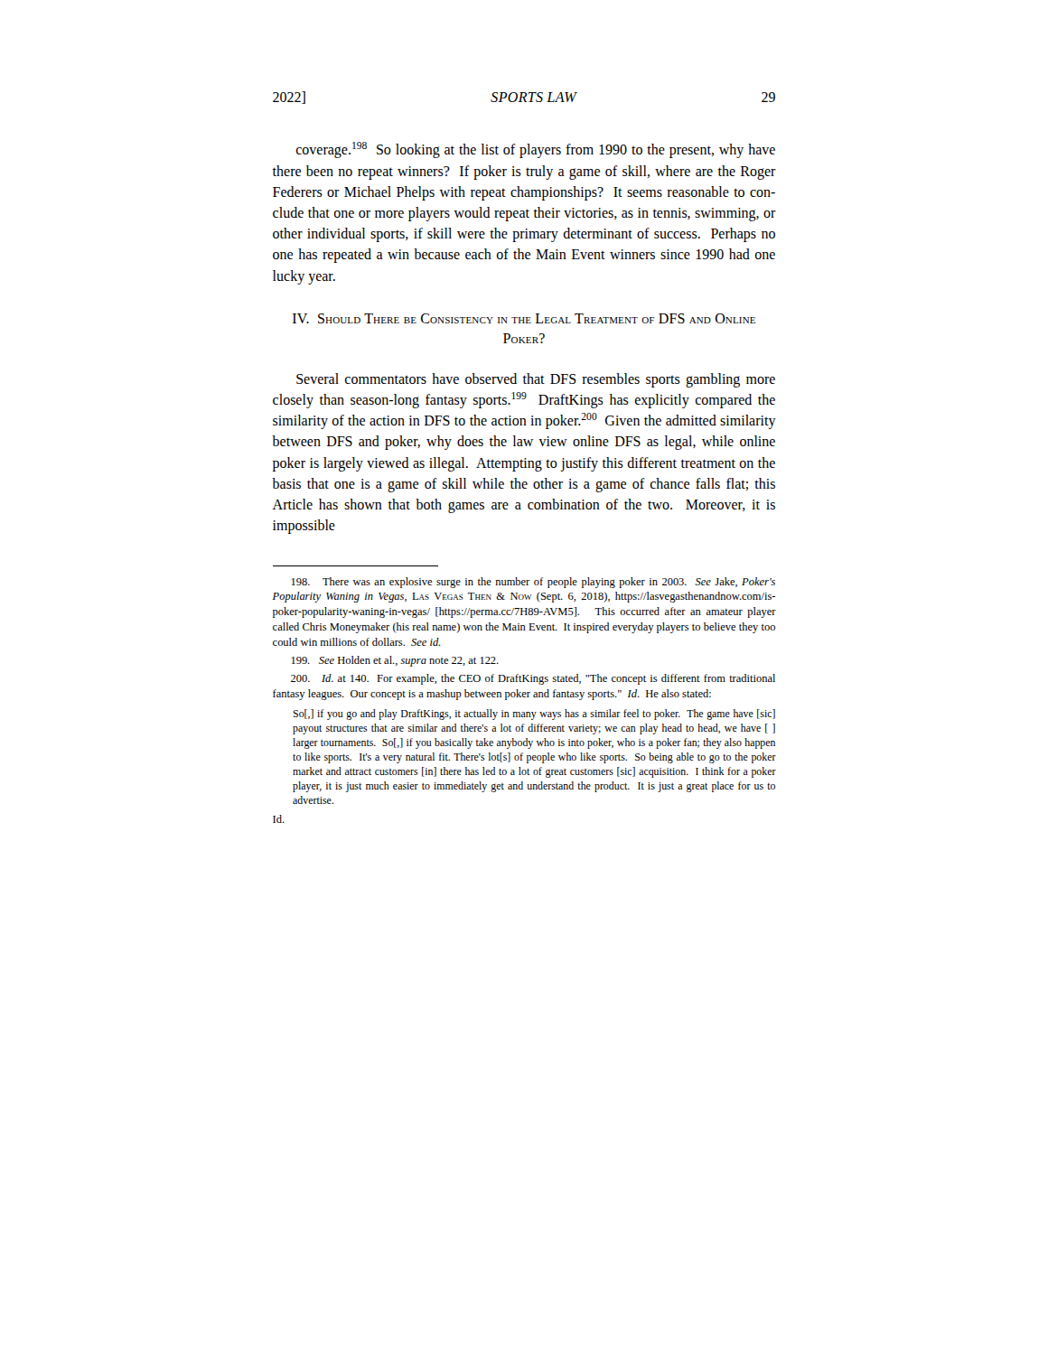2022] SPORTS LAW 29
coverage.198 So looking at the list of players from 1990 to the present, why have there been no repeat winners? If poker is truly a game of skill, where are the Roger Federers or Michael Phelps with repeat championships? It seems reasonable to conclude that one or more players would repeat their victories, as in tennis, swimming, or other individual sports, if skill were the primary determinant of success. Perhaps no one has repeated a win because each of the Main Event winners since 1990 had one lucky year.
IV. Should There be Consistency in the Legal Treatment of DFS and Online Poker?
Several commentators have observed that DFS resembles sports gambling more closely than season-long fantasy sports.199 DraftKings has explicitly compared the similarity of the action in DFS to the action in poker.200 Given the admitted similarity between DFS and poker, why does the law view online DFS as legal, while online poker is largely viewed as illegal. Attempting to justify this different treatment on the basis that one is a game of skill while the other is a game of chance falls flat; this Article has shown that both games are a combination of the two. Moreover, it is impossible
198. There was an explosive surge in the number of people playing poker in 2003. See Jake, Poker's Popularity Waning in Vegas, Las Vegas Then & Now (Sept. 6, 2018), https://lasvegasthenandnow.com/is-poker-popularity-waning-in-vegas/ [https://perma.cc/7H89-AVM5]. This occurred after an amateur player called Chris Moneymaker (his real name) won the Main Event. It inspired everyday players to believe they too could win millions of dollars. See id.
199. See Holden et al., supra note 22, at 122.
200. Id. at 140. For example, the CEO of DraftKings stated, "The concept is different from traditional fantasy leagues. Our concept is a mashup between poker and fantasy sports." Id. He also stated:
So[,] if you go and play DraftKings, it actually in many ways has a similar feel to poker. The game have [sic] payout structures that are similar and there's a lot of different variety; we can play head to head, we have [ ] larger tournaments. So[,] if you basically take anybody who is into poker, who is a poker fan; they also happen to like sports. It's a very natural fit. There's lot[s] of people who like sports. So being able to go to the poker market and attract customers [in] there has led to a lot of great customers [sic] acquisition. I think for a poker player, it is just much easier to immediately get and understand the product. It is just a great place for us to advertise.
Id.